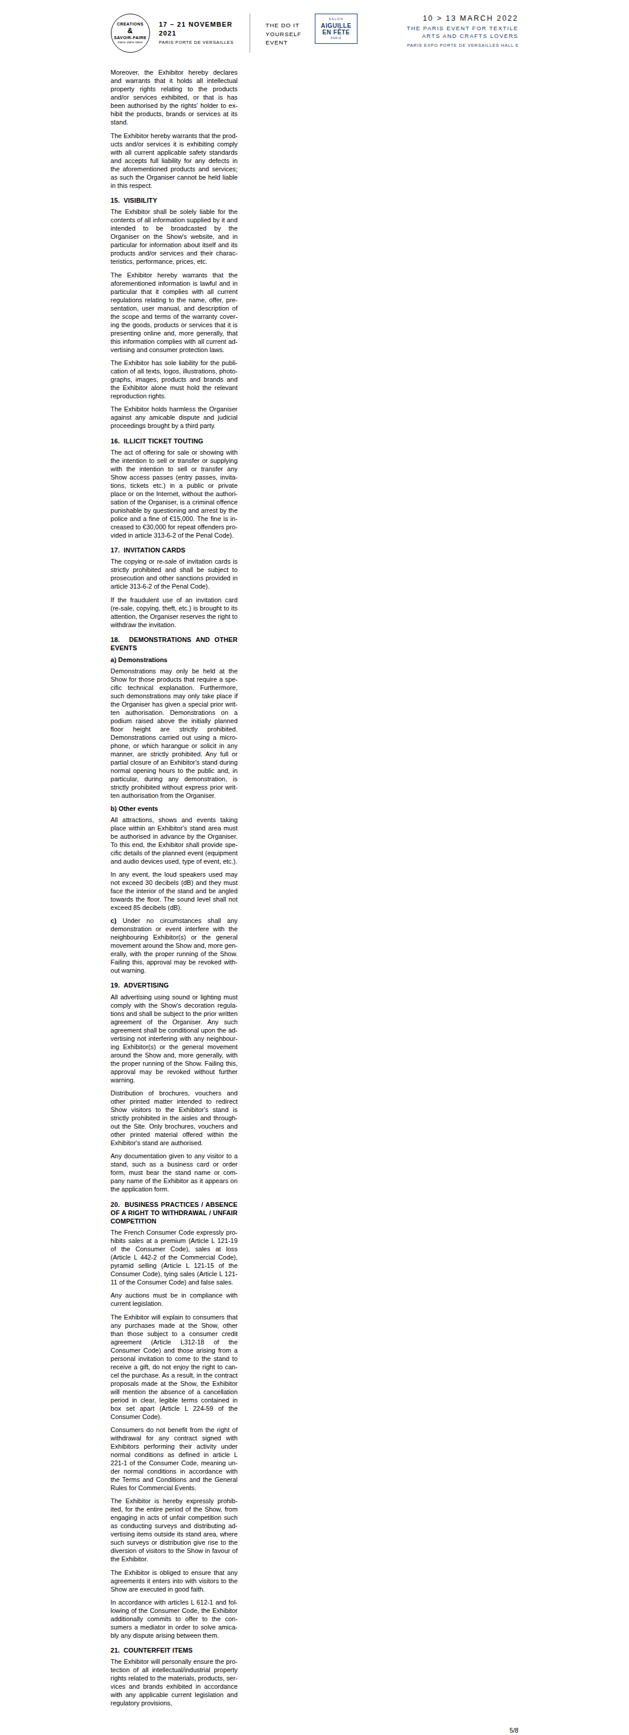CREATIONS & SAVOIR-FAIRE marie claire idées
17 – 21 NOVEMBER
2021
PARIS PORTE DE VERSAILLES
THE DO IT
YOURSELF
EVENT
SALON AIGUILLE EN FÊTE PARIS
10 > 13 MARCH 2022
THE PARIS EVENT FOR TEXTILE
ARTS AND CRAFTS LOVERS
PARIS EXPO PORTE DE VERSAILLES HALL 6
Moreover, the Exhibitor hereby declares and warrants that it holds all intellectual property rights relating to the products and/or services exhibited, or that is has been authorised by the rights' holder to exhibit the products, brands or services at its stand.
The Exhibitor hereby warrants that the products and/or services it is exhibiting comply with all current applicable safety standards and accepts full liability for any defects in the aforementioned products and services; as such the Organiser cannot be held liable in this respect.
15. VISIBILITY
The Exhibitor shall be solely liable for the contents of all information supplied by it and intended to be broadcasted by the Organiser on the Show's website, and in particular for information about itself and its products and/or services and their characteristics, performance, prices, etc.
The Exhibitor hereby warrants that the aforementioned information is lawful and in particular that it complies with all current regulations relating to the name, offer, presentation, user manual, and description of the scope and terms of the warranty covering the goods, products or services that it is presenting online and, more generally, that this information complies with all current advertising and consumer protection laws.
The Exhibitor has sole liability for the publication of all texts, logos, illustrations, photographs, images, products and brands and the Exhibitor alone must hold the relevant reproduction rights.
The Exhibitor holds harmless the Organiser against any amicable dispute and judicial proceedings brought by a third party.
16. ILLICIT TICKET TOUTING
The act of offering for sale or showing with the intention to sell or transfer or supplying with the intention to sell or transfer any Show access passes (entry passes, invitations, tickets etc.) in a public or private place or on the Internet, without the authorisation of the Organiser, is a criminal offence punishable by questioning and arrest by the police and a fine of €15,000. The fine is increased to €30,000 for repeat offenders provided in article 313-6-2 of the Penal Code).
17. INVITATION CARDS
The copying or re-sale of invitation cards is strictly prohibited and shall be subject to prosecution and other sanctions provided in article 313-6-2 of the Penal Code).
If the fraudulent use of an invitation card (re-sale, copying, theft, etc.) is brought to its attention, the Organiser reserves the right to withdraw the invitation.
18. DEMONSTRATIONS AND OTHER EVENTS
a) Demonstrations
Demonstrations may only be held at the Show for those products that require a specific technical explanation. Furthermore, such demonstrations may only take place if the Organiser has given a special prior written authorisation. Demonstrations on a podium raised above the initially planned floor height are strictly prohibited. Demonstrations carried out using a microphone, or which harangue or solicit in any manner, are strictly prohibited. Any full or partial closure of an Exhibitor's stand during normal opening hours to the public and, in particular, during any demonstration, is strictly prohibited without express prior written authorisation from the Organiser.
b) Other events
All attractions, shows and events taking place within an Exhibitor's stand area must be authorised in advance by the Organiser. To this end, the Exhibitor shall provide specific details of the planned event (equipment and audio devices used, type of event, etc.).
In any event, the loud speakers used may not exceed 30 decibels (dB) and they must face the interior of the stand and be angled towards the floor. The sound level shall not exceed 85 decibels (dB).
c) Under no circumstances shall any demonstration or event interfere with the neighbouring Exhibitor(s) or the general movement around the Show and, more generally, with the proper running of the Show. Failing this, approval may be revoked without warning.
19. ADVERTISING
All advertising using sound or lighting must comply with the Show's decoration regulations and shall be subject to the prior written agreement of the Organiser. Any such agreement shall be conditional upon the advertising not interfering with any neighbouring Exhibitor(s) or the general movement around the Show and, more generally, with the proper running of the Show. Failing this, approval may be revoked without further warning.
Distribution of brochures, vouchers and other printed matter intended to redirect Show visitors to the Exhibitor's stand is strictly prohibited in the aisles and throughout the Site. Only brochures, vouchers and other printed material offered within the Exhibitor's stand are authorised.
Any documentation given to any visitor to a stand, such as a business card or order form, must bear the stand name or company name of the Exhibitor as it appears on the application form.
20. BUSINESS PRACTICES / ABSENCE OF A RIGHT TO WITHDRAWAL / UNFAIR COMPETITION
The French Consumer Code expressly prohibits sales at a premium (Article L 121-19 of the Consumer Code), sales at loss (Article L 442-2 of the Commercial Code), pyramid selling (Article L 121-15 of the Consumer Code), tying sales (Article L 121-11 of the Consumer Code) and false sales.
Any auctions must be in compliance with current legislation.
The Exhibitor will explain to consumers that any purchases made at the Show, other than those subject to a consumer credit agreement (Article L312-18 of the Consumer Code) and those arising from a personal invitation to come to the stand to receive a gift, do not enjoy the right to cancel the purchase. As a result, in the contract proposals made at the Show, the Exhibitor will mention the absence of a cancellation period in clear, legible terms contained in box set apart (Article L 224-59 of the Consumer Code).
Consumers do not benefit from the right of withdrawal for any contract signed with Exhibitors performing their activity under normal conditions as defined in article L 221-1 of the Consumer Code, meaning under normal conditions in accordance with the Terms and Conditions and the General Rules for Commercial Events.
The Exhibitor is hereby expressly prohibited, for the entire period of the Show, from engaging in acts of unfair competition such as conducting surveys and distributing advertising items outside its stand area, where such surveys or distribution give rise to the diversion of visitors to the Show in favour of the Exhibitor.
The Exhibitor is obliged to ensure that any agreements it enters into with visitors to the Show are executed in good faith.
In accordance with articles L 612-1 and following of the Consumer Code, the Exhibitor additionally commits to offer to the consumers a mediator in order to solve amicably any dispute arising between them.
21. COUNTERFEIT ITEMS
The Exhibitor will personally ensure the protection of all intellectual/industrial property rights related to the materials, products, services and brands exhibited in accordance with any applicable current legislation and regulatory provisions,
5/8